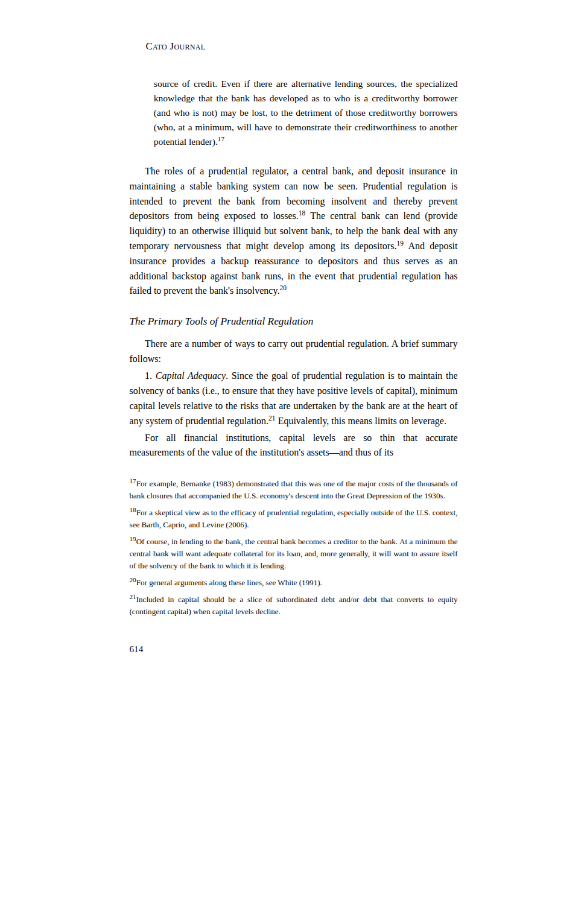Cato Journal
source of credit. Even if there are alternative lending sources, the specialized knowledge that the bank has developed as to who is a creditworthy borrower (and who is not) may be lost, to the detriment of those creditworthy borrowers (who, at a minimum, will have to demonstrate their creditworthiness to another potential lender).17
The roles of a prudential regulator, a central bank, and deposit insurance in maintaining a stable banking system can now be seen. Prudential regulation is intended to prevent the bank from becoming insolvent and thereby prevent depositors from being exposed to losses.18 The central bank can lend (provide liquidity) to an otherwise illiquid but solvent bank, to help the bank deal with any temporary nervousness that might develop among its depositors.19 And deposit insurance provides a backup reassurance to depositors and thus serves as an additional backstop against bank runs, in the event that prudential regulation has failed to prevent the bank's insolvency.20
The Primary Tools of Prudential Regulation
There are a number of ways to carry out prudential regulation. A brief summary follows:
1. Capital Adequacy. Since the goal of prudential regulation is to maintain the solvency of banks (i.e., to ensure that they have positive levels of capital), minimum capital levels relative to the risks that are undertaken by the bank are at the heart of any system of prudential regulation.21 Equivalently, this means limits on leverage.
For all financial institutions, capital levels are so thin that accurate measurements of the value of the institution's assets—and thus of its
17For example, Bernanke (1983) demonstrated that this was one of the major costs of the thousands of bank closures that accompanied the U.S. economy's descent into the Great Depression of the 1930s.
18For a skeptical view as to the efficacy of prudential regulation, especially outside of the U.S. context, see Barth, Caprio, and Levine (2006).
19Of course, in lending to the bank, the central bank becomes a creditor to the bank. At a minimum the central bank will want adequate collateral for its loan, and, more generally, it will want to assure itself of the solvency of the bank to which it is lending.
20For general arguments along these lines, see White (1991).
21Included in capital should be a slice of subordinated debt and/or debt that converts to equity (contingent capital) when capital levels decline.
614